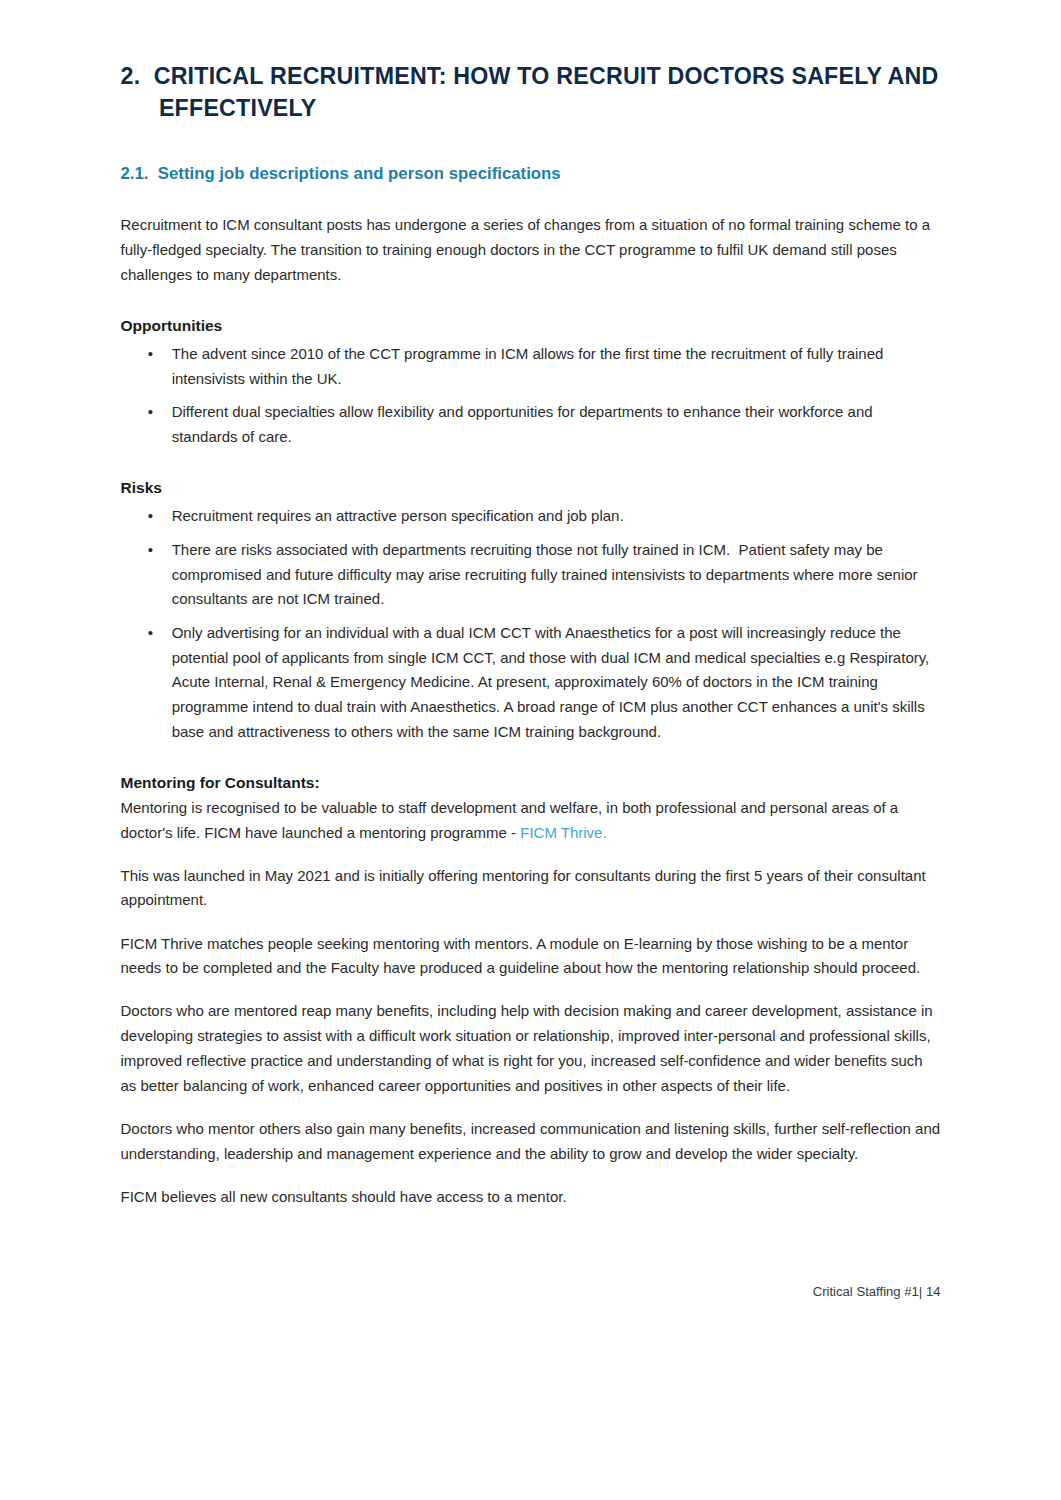2. CRITICAL RECRUITMENT: HOW TO RECRUIT DOCTORS SAFELY AND EFFECTIVELY
2.1. Setting job descriptions and person specifications
Recruitment to ICM consultant posts has undergone a series of changes from a situation of no formal training scheme to a fully-fledged specialty. The transition to training enough doctors in the CCT programme to fulfil UK demand still poses challenges to many departments.
Opportunities
The advent since 2010 of the CCT programme in ICM allows for the first time the recruitment of fully trained intensivists within the UK.
Different dual specialties allow flexibility and opportunities for departments to enhance their workforce and standards of care.
Risks
Recruitment requires an attractive person specification and job plan.
There are risks associated with departments recruiting those not fully trained in ICM. Patient safety may be compromised and future difficulty may arise recruiting fully trained intensivists to departments where more senior consultants are not ICM trained.
Only advertising for an individual with a dual ICM CCT with Anaesthetics for a post will increasingly reduce the potential pool of applicants from single ICM CCT, and those with dual ICM and medical specialties e.g Respiratory, Acute Internal, Renal & Emergency Medicine. At present, approximately 60% of doctors in the ICM training programme intend to dual train with Anaesthetics. A broad range of ICM plus another CCT enhances a unit's skills base and attractiveness to others with the same ICM training background.
Mentoring for Consultants:
Mentoring is recognised to be valuable to staff development and welfare, in both professional and personal areas of a doctor's life. FICM have launched a mentoring programme - FICM Thrive.
This was launched in May 2021 and is initially offering mentoring for consultants during the first 5 years of their consultant appointment.
FICM Thrive matches people seeking mentoring with mentors. A module on E-learning by those wishing to be a mentor needs to be completed and the Faculty have produced a guideline about how the mentoring relationship should proceed.
Doctors who are mentored reap many benefits, including help with decision making and career development, assistance in developing strategies to assist with a difficult work situation or relationship, improved inter-personal and professional skills, improved reflective practice and understanding of what is right for you, increased self-confidence and wider benefits such as better balancing of work, enhanced career opportunities and positives in other aspects of their life.
Doctors who mentor others also gain many benefits, increased communication and listening skills, further self-reflection and understanding, leadership and management experience and the ability to grow and develop the wider specialty.
FICM believes all new consultants should have access to a mentor.
Critical Staffing #1| 14